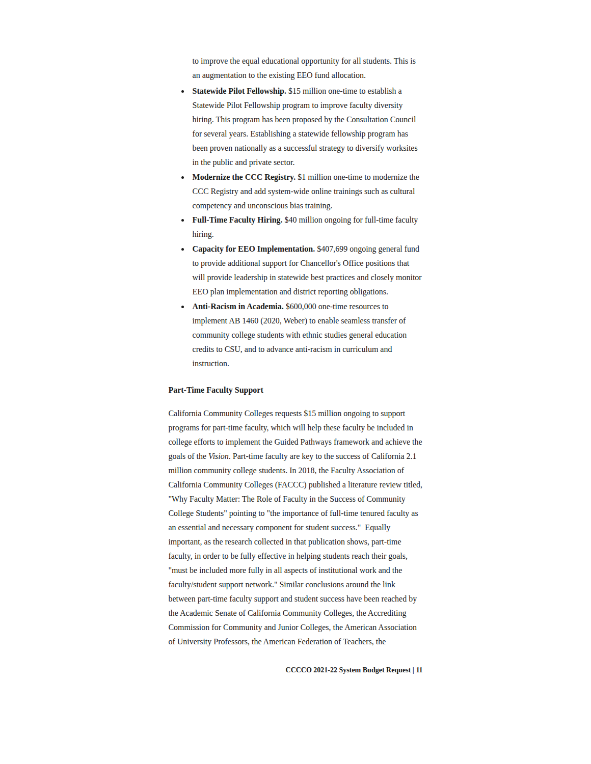to improve the equal educational opportunity for all students. This is an augmentation to the existing EEO fund allocation.
Statewide Pilot Fellowship. $15 million one-time to establish a Statewide Pilot Fellowship program to improve faculty diversity hiring. This program has been proposed by the Consultation Council for several years. Establishing a statewide fellowship program has been proven nationally as a successful strategy to diversify worksites in the public and private sector.
Modernize the CCC Registry. $1 million one-time to modernize the CCC Registry and add system-wide online trainings such as cultural competency and unconscious bias training.
Full-Time Faculty Hiring. $40 million ongoing for full-time faculty hiring.
Capacity for EEO Implementation. $407,699 ongoing general fund to provide additional support for Chancellor's Office positions that will provide leadership in statewide best practices and closely monitor EEO plan implementation and district reporting obligations.
Anti-Racism in Academia. $600,000 one-time resources to implement AB 1460 (2020, Weber) to enable seamless transfer of community college students with ethnic studies general education credits to CSU, and to advance anti-racism in curriculum and instruction.
Part-Time Faculty Support
California Community Colleges requests $15 million ongoing to support programs for part-time faculty, which will help these faculty be included in college efforts to implement the Guided Pathways framework and achieve the goals of the Vision. Part-time faculty are key to the success of California 2.1 million community college students. In 2018, the Faculty Association of California Community Colleges (FACCC) published a literature review titled, "Why Faculty Matter: The Role of Faculty in the Success of Community College Students" pointing to "the importance of full-time tenured faculty as an essential and necessary component for student success." Equally important, as the research collected in that publication shows, part-time faculty, in order to be fully effective in helping students reach their goals, "must be included more fully in all aspects of institutional work and the faculty/student support network." Similar conclusions around the link between part-time faculty support and student success have been reached by the Academic Senate of California Community Colleges, the Accrediting Commission for Community and Junior Colleges, the American Association of University Professors, the American Federation of Teachers, the
CCCCO 2021-22 System Budget Request | 11